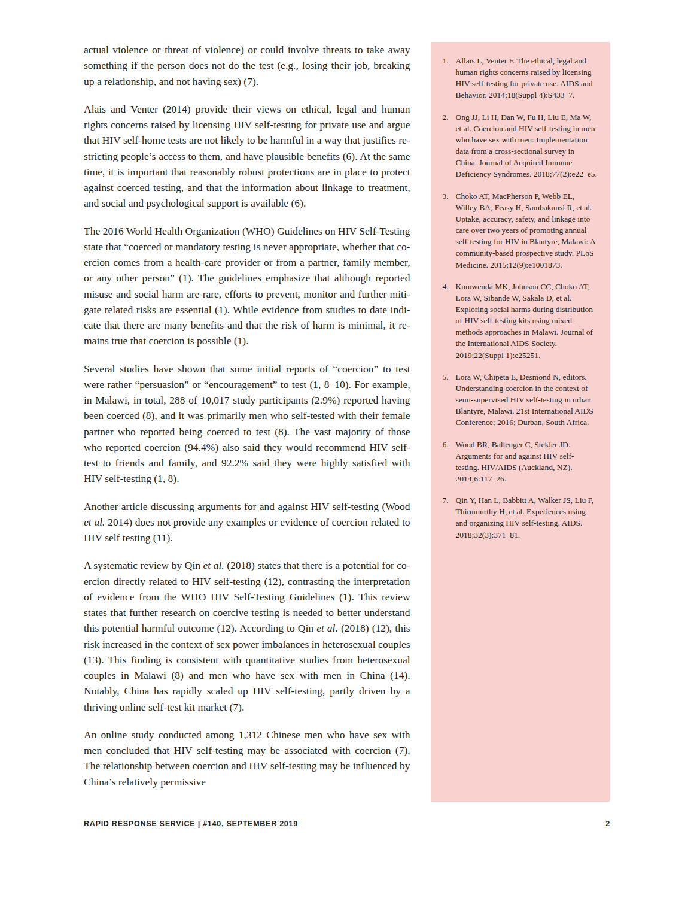actual violence or threat of violence) or could involve threats to take away something if the person does not do the test (e.g., losing their job, breaking up a relationship, and not having sex) (7).
Alais and Venter (2014) provide their views on ethical, legal and human rights concerns raised by licensing HIV self-testing for private use and argue that HIV self-home tests are not likely to be harmful in a way that justifies restricting people’s access to them, and have plausible benefits (6). At the same time, it is important that reasonably robust protections are in place to protect against coerced testing, and that the information about linkage to treatment, and social and psychological support is available (6).
The 2016 World Health Organization (WHO) Guidelines on HIV Self-Testing state that “coerced or mandatory testing is never appropriate, whether that coercion comes from a health-care provider or from a partner, family member, or any other person” (1). The guidelines emphasize that although reported misuse and social harm are rare, efforts to prevent, monitor and further mitigate related risks are essential (1). While evidence from studies to date indicate that there are many benefits and that the risk of harm is minimal, it remains true that coercion is possible (1).
Several studies have shown that some initial reports of “coercion” to test were rather “persuasion” or “encouragement” to test (1, 8–10). For example, in Malawi, in total, 288 of 10,017 study participants (2.9%) reported having been coerced (8), and it was primarily men who self-tested with their female partner who reported being coerced to test (8). The vast majority of those who reported coercion (94.4%) also said they would recommend HIV self-test to friends and family, and 92.2% said they were highly satisfied with HIV self-testing (1, 8).
Another article discussing arguments for and against HIV self-testing (Wood et al. 2014) does not provide any examples or evidence of coercion related to HIV self testing (11).
A systematic review by Qin et al. (2018) states that there is a potential for coercion directly related to HIV self-testing (12), contrasting the interpretation of evidence from the WHO HIV Self-Testing Guidelines (1). This review states that further research on coercive testing is needed to better understand this potential harmful outcome (12). According to Qin et al. (2018) (12), this risk increased in the context of sex power imbalances in heterosexual couples (13). This finding is consistent with quantitative studies from heterosexual couples in Malawi (8) and men who have sex with men in China (14). Notably, China has rapidly scaled up HIV self-testing, partly driven by a thriving online self-test kit market (7).
An online study conducted among 1,312 Chinese men who have sex with men concluded that HIV self-testing may be associated with coercion (7). The relationship between coercion and HIV self-testing may be influenced by China’s relatively permissive
Allais L, Venter F. The ethical, legal and human rights concerns raised by licensing HIV self-testing for private use. AIDS and Behavior. 2014;18(Suppl 4):S433–7.
Ong JJ, Li H, Dan W, Fu H, Liu E, Ma W, et al. Coercion and HIV self-testing in men who have sex with men: Implementation data from a cross-sectional survey in China. Journal of Acquired Immune Deficiency Syndromes. 2018;77(2):e22–e5.
Choko AT, MacPherson P, Webb EL, Willey BA, Feasy H, Sambakunsi R, et al. Uptake, accuracy, safety, and linkage into care over two years of promoting annual self-testing for HIV in Blantyre, Malawi: A community-based prospective study. PLoS Medicine. 2015;12(9):e1001873.
Kumwenda MK, Johnson CC, Choko AT, Lora W, Sibande W, Sakala D, et al. Exploring social harms during distribution of HIV self-testing kits using mixed-methods approaches in Malawi. Journal of the International AIDS Society. 2019;22(Suppl 1):e25251.
Lora W, Chipeta E, Desmond N, editors. Understanding coercion in the context of semi-supervised HIV self-testing in urban Blantyre, Malawi. 21st International AIDS Conference; 2016; Durban, South Africa.
Wood BR, Ballenger C, Stekler JD. Arguments for and against HIV self-testing. HIV/AIDS (Auckland, NZ). 2014;6:117–26.
Qin Y, Han L, Babbitt A, Walker JS, Liu F, Thirumurthy H, et al. Experiences using and organizing HIV self-testing. AIDS. 2018;32(3):371–81.
RAPID RESPONSE SERVICE | #140, SEPTEMBER 2019
2